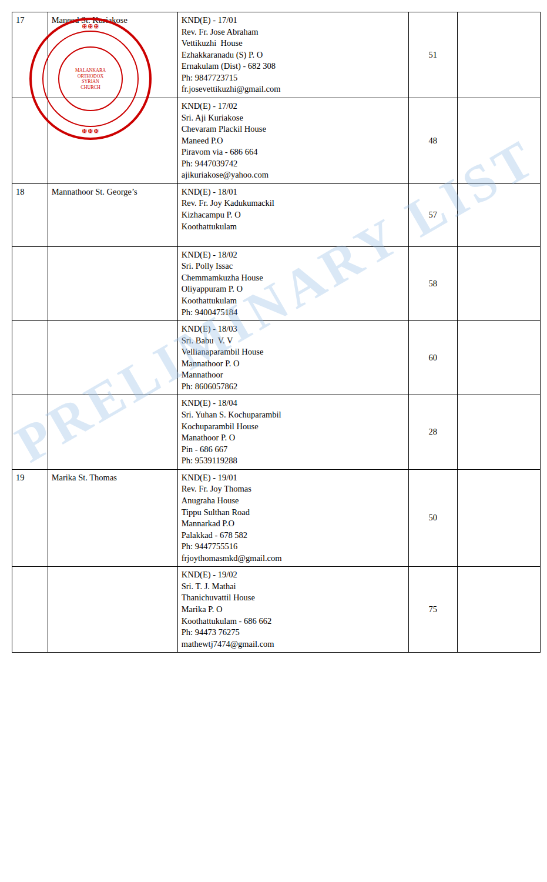PRELIMINARY LIST
✠ ✠ ✠
MALANKARA
ORTHODOX
SYRIAN
CHURCH
✠ ✠ ✠
| 17 | Maneed St. Kuriakose | KND(E) - 17/01 Rev. Fr. Jose Abraham Vettikuzhi House Ezhakkaranadu (S) P. O Ernakulam (Dist) - 682 308 Ph: 9847723715 fr.josevettikuzhi@gmail.com | 51 | |
| | | KND(E) - 17/02 Sri. Aji Kuriakose Chevaram Plackil House Maneed P.O Piravom via - 686 664 Ph: 9447039742 ajikuriakose@yahoo.com | 48 | |
| 18 | Mannathoor St. George’s | KND(E) - 18/01 Rev. Fr. Joy Kadukumackil Kizhacampu P. O Koothattukulam | 57 | |
| | | KND(E) - 18/02 Sri. Polly Issac Chemmamkuzha House Oliyappuram P. O Koothattukulam Ph: 9400475184 | 58 | |
| | | KND(E) - 18/03 Sri. Babu V. V Vellianaparambil House Mannathoor P. O Mannathoor Ph: 8606057862 | 60 | |
| | | KND(E) - 18/04 Sri. Yuhan S. Kochuparambil Kochuparambil House Manathoor P. O Pin - 686 667 Ph: 9539119288 | 28 | |
| 19 | Marika St. Thomas | KND(E) - 19/01 Rev. Fr. Joy Thomas Anugraha House Tippu Sulthan Road Mannarkad P.O Palakkad - 678 582 Ph: 9447755516 frjoythomasmkd@gmail.com | 50 | |
| | | KND(E) - 19/02 Sri. T. J. Mathai Thanichuvattil House Marika P. O Koothattukulam - 686 662 Ph: 94473 76275 mathewtj7474@gmail.com | 75 | |